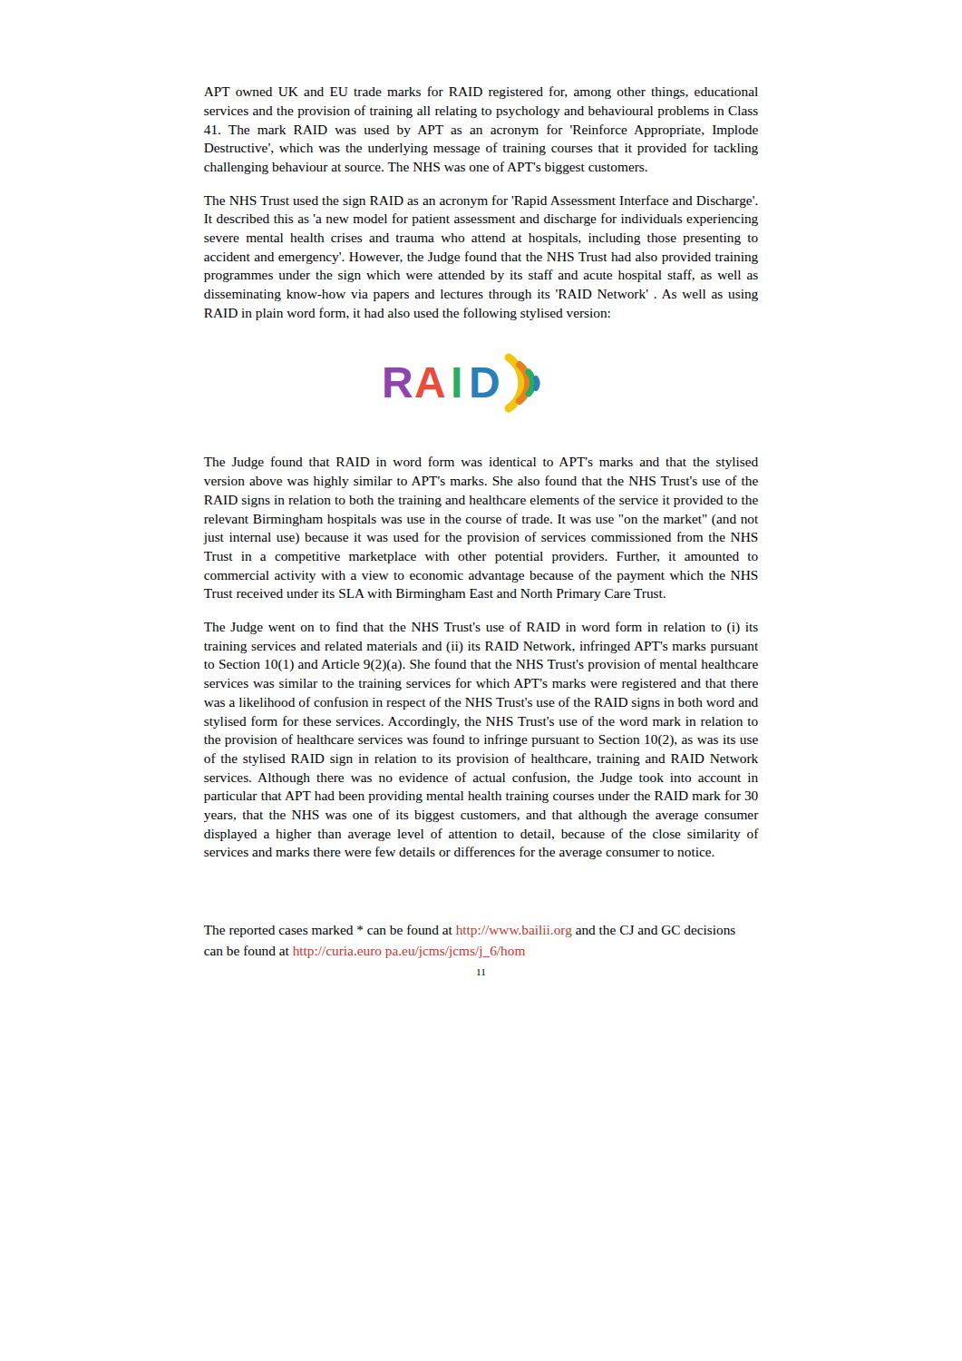APT owned UK and EU trade marks for RAID registered for, among other things, educational services and the provision of training all relating to psychology and behavioural problems in Class 41. The mark RAID was used by APT as an acronym for 'Reinforce Appropriate, Implode Destructive', which was the underlying message of training courses that it provided for tackling challenging behaviour at source. The NHS was one of APT's biggest customers.
The NHS Trust used the sign RAID as an acronym for 'Rapid Assessment Interface and Discharge'. It described this as 'a new model for patient assessment and discharge for individuals experiencing severe mental health crises and trauma who attend at hospitals, including those presenting to accident and emergency'. However, the Judge found that the NHS Trust had also provided training programmes under the sign which were attended by its staff and acute hospital staff, as well as disseminating know-how via papers and lectures through its 'RAID Network' . As well as using RAID in plain word form, it had also used the following stylised version:
R A I D
The Judge found that RAID in word form was identical to APT's marks and that the stylised version above was highly similar to APT's marks. She also found that the NHS Trust's use of the RAID signs in relation to both the training and healthcare elements of the service it provided to the relevant Birmingham hospitals was use in the course of trade. It was use "on the market" (and not just internal use) because it was used for the provision of services commissioned from the NHS Trust in a competitive marketplace with other potential providers. Further, it amounted to commercial activity with a view to economic advantage because of the payment which the NHS Trust received under its SLA with Birmingham East and North Primary Care Trust.
The Judge went on to find that the NHS Trust's use of RAID in word form in relation to (i) its training services and related materials and (ii) its RAID Network, infringed APT's marks pursuant to Section 10(1) and Article 9(2)(a). She found that the NHS Trust's provision of mental healthcare services was similar to the training services for which APT's marks were registered and that there was a likelihood of confusion in respect of the NHS Trust's use of the RAID signs in both word and stylised form for these services. Accordingly, the NHS Trust's use of the word mark in relation to the provision of healthcare services was found to infringe pursuant to Section 10(2), as was its use of the stylised RAID sign in relation to its provision of healthcare, training and RAID Network services. Although there was no evidence of actual confusion, the Judge took into account in particular that APT had been providing mental health training courses under the RAID mark for 30 years, that the NHS was one of its biggest customers, and that although the average consumer displayed a higher than average level of attention to detail, because of the close similarity of services and marks there were few details or differences for the average consumer to notice.
The reported cases marked * can be found at http://www.bailii.org and the CJ and GC decisions can be found at http://curia.euro pa.eu/jcms/jcms/j_6/hom
11